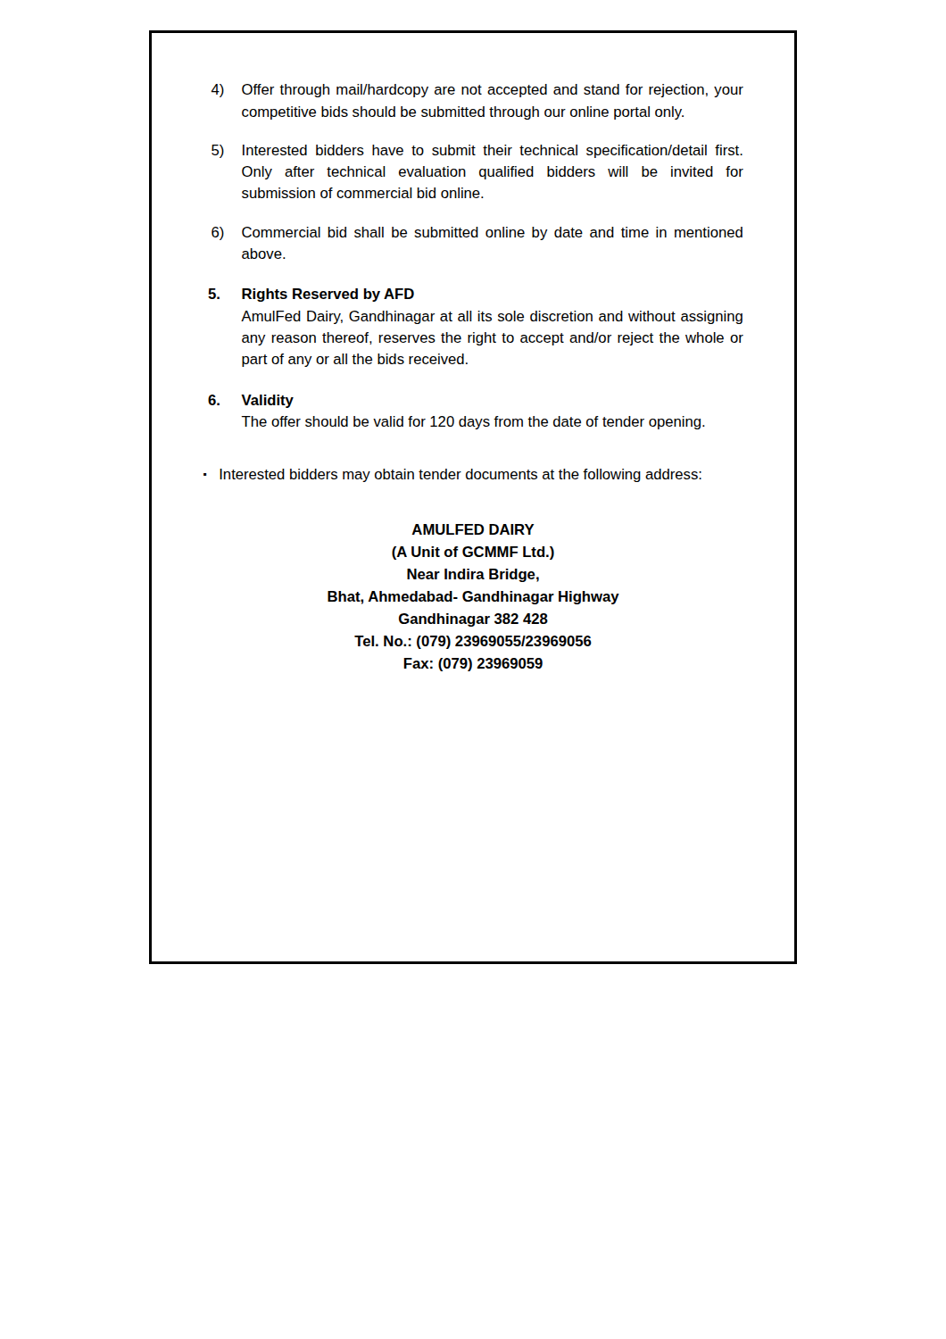4) Offer through mail/hardcopy are not accepted and stand for rejection, your competitive bids should be submitted through our online portal only.
5) Interested bidders have to submit their technical specification/detail first. Only after technical evaluation qualified bidders will be invited for submission of commercial bid online.
6) Commercial bid shall be submitted online by date and time in mentioned above.
5. Rights Reserved by AFD
AmulFed Dairy, Gandhinagar at all its sole discretion and without assigning any reason thereof, reserves the right to accept and/or reject the whole or part of any or all the bids received.
6. Validity
The offer should be valid for 120 days from the date of tender opening.
▪ Interested bidders may obtain tender documents at the following address:
AMULFED DAIRY
(A Unit of GCMMF Ltd.)
Near Indira Bridge,
Bhat, Ahmedabad- Gandhinagar Highway
Gandhinagar 382 428
Tel. No.: (079) 23969055/23969056
Fax: (079) 23969059